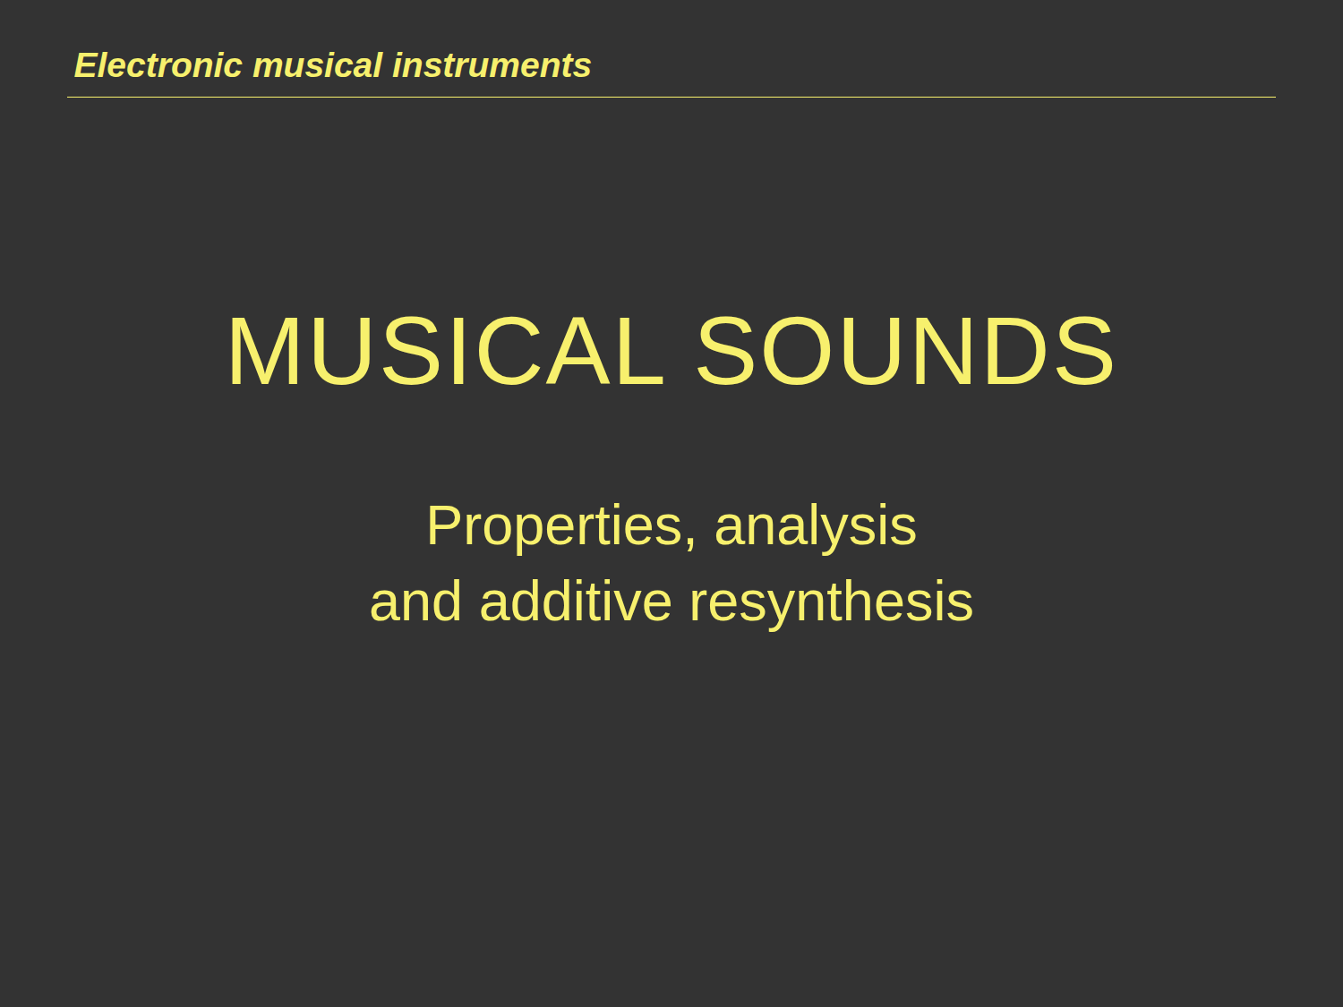Electronic musical instruments
MUSICAL SOUNDS
Properties, analysis
and additive resynthesis